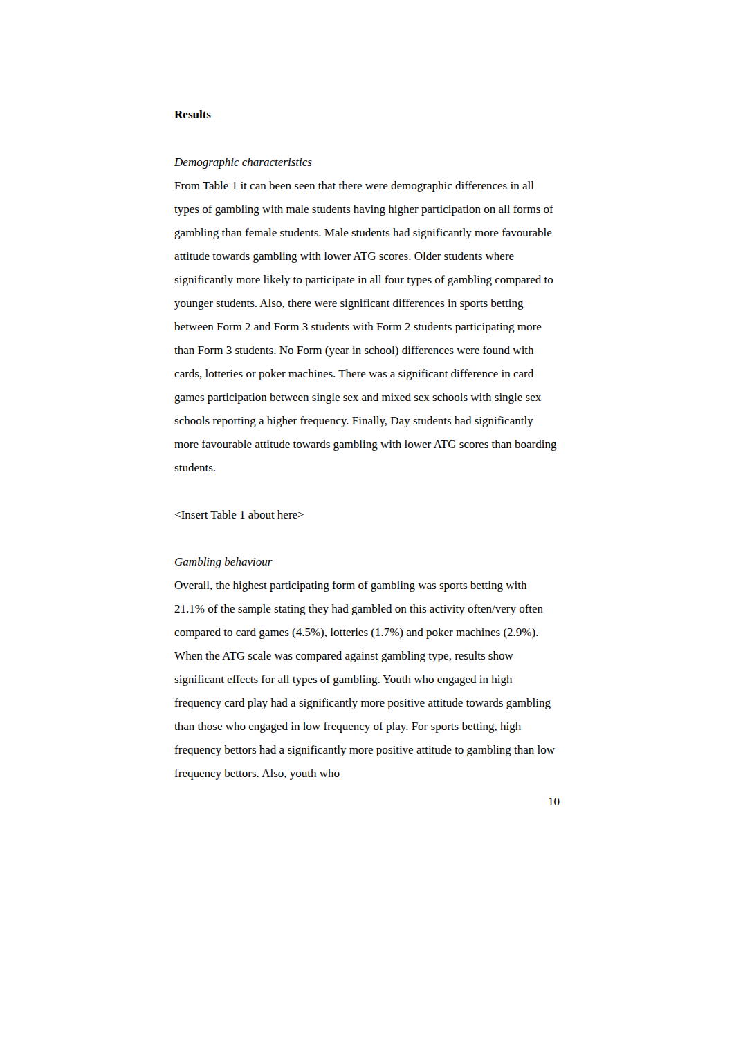Results
Demographic characteristics
From Table 1 it can been seen that there were demographic differences in all types of gambling with male students having higher participation on all forms of gambling than female students. Male students had significantly more favourable attitude towards gambling with lower ATG scores. Older students where significantly more likely to participate in all four types of gambling compared to younger students. Also, there were significant differences in sports betting between Form 2 and Form 3 students with Form 2 students participating more than Form 3 students. No Form (year in school) differences were found with cards, lotteries or poker machines. There was a significant difference in card games participation between single sex and mixed sex schools with single sex schools reporting a higher frequency. Finally, Day students had significantly more favourable attitude towards gambling with lower ATG scores than boarding students.
<Insert Table 1 about here>
Gambling behaviour
Overall, the highest participating form of gambling was sports betting with 21.1% of the sample stating they had gambled on this activity often/very often compared to card games (4.5%), lotteries (1.7%) and poker machines (2.9%). When the ATG scale was compared against gambling type, results show significant effects for all types of gambling. Youth who engaged in high frequency card play had a significantly more positive attitude towards gambling than those who engaged in low frequency of play. For sports betting, high frequency bettors had a significantly more positive attitude to gambling than low frequency bettors. Also, youth who
10